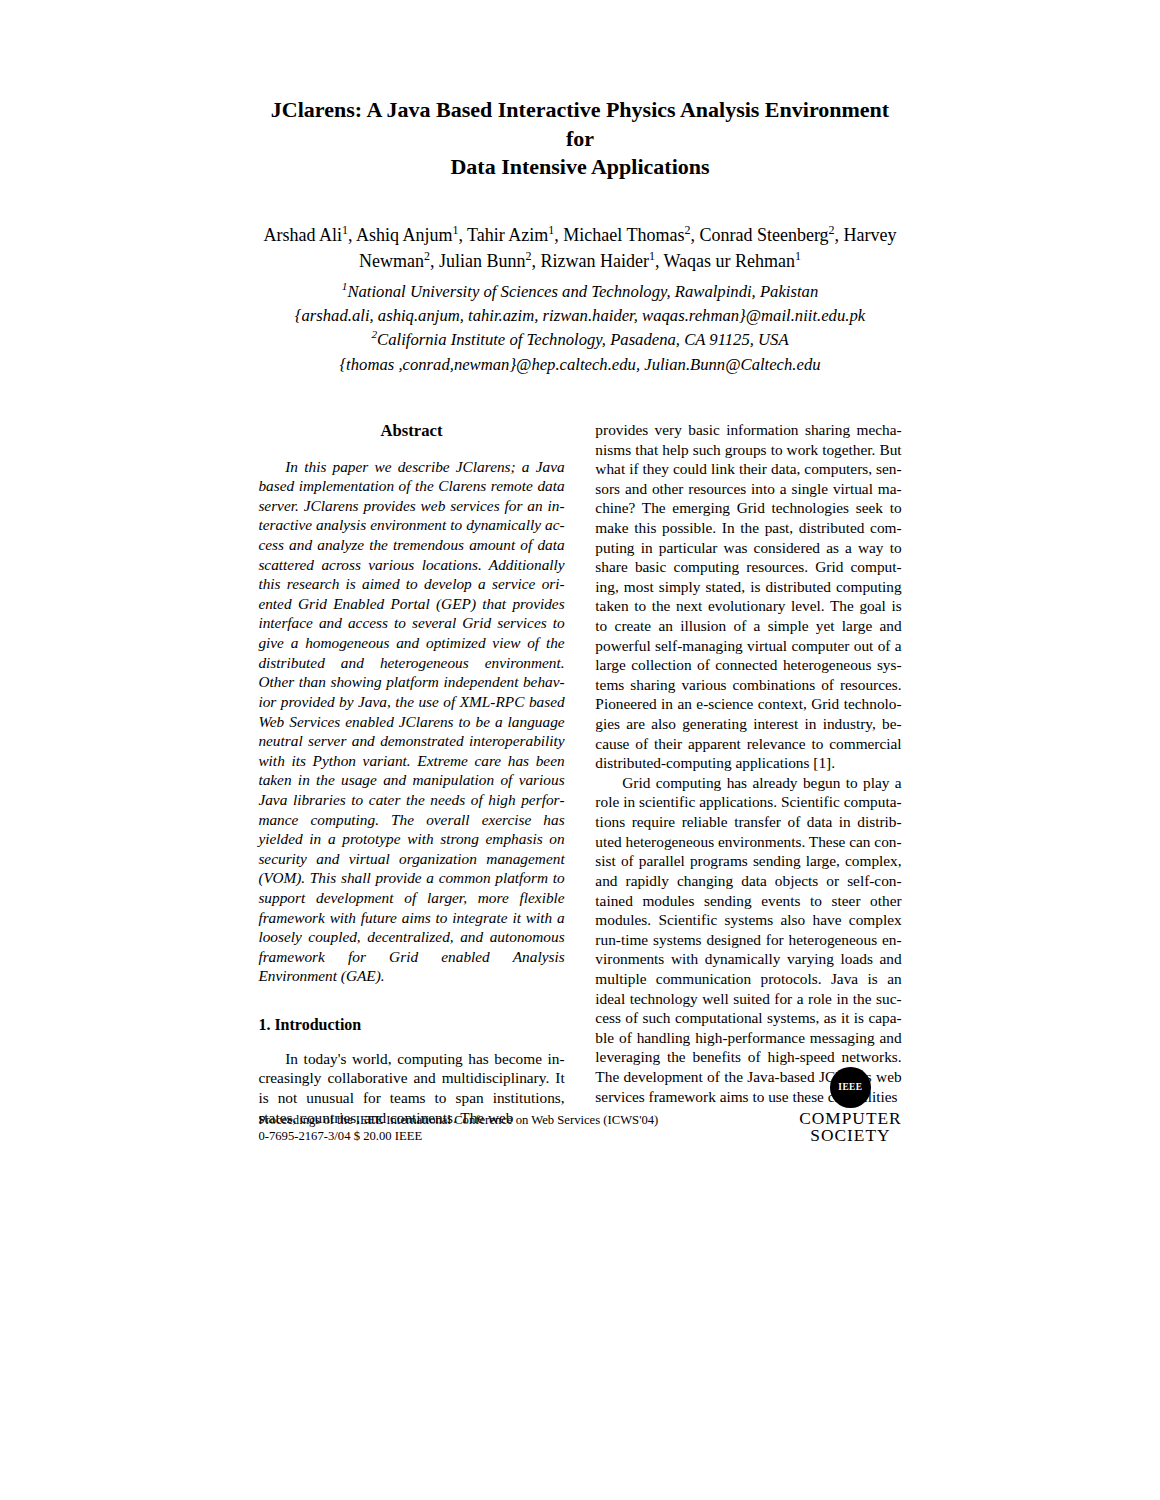JClarens: A Java Based Interactive Physics Analysis Environment for
Data Intensive Applications
Arshad Ali1, Ashiq Anjum1, Tahir Azim1, Michael Thomas2, Conrad Steenberg2, Harvey
Newman2, Julian Bunn2, Rizwan Haider1, Waqas ur Rehman1
1National University of Sciences and Technology, Rawalpindi, Pakistan
{arshad.ali, ashiq.anjum, tahir.azim, rizwan.haider, waqas.rehman}@mail.niit.edu.pk
2California Institute of Technology, Pasadena, CA 91125, USA
{thomas ,conrad,newman}@hep.caltech.edu, Julian.Bunn@Caltech.edu
Abstract
In this paper we describe JClarens; a Java based implementation of the Clarens remote data server. JClarens provides web services for an interactive analysis environment to dynamically access and analyze the tremendous amount of data scattered across various locations. Additionally this research is aimed to develop a service oriented Grid Enabled Portal (GEP) that provides interface and access to several Grid services to give a homogeneous and optimized view of the distributed and heterogeneous environment. Other than showing platform independent behavior provided by Java, the use of XML-RPC based Web Services enabled JClarens to be a language neutral server and demonstrated interoperability with its Python variant. Extreme care has been taken in the usage and manipulation of various Java libraries to cater the needs of high performance computing. The overall exercise has yielded in a prototype with strong emphasis on security and virtual organization management (VOM). This shall provide a common platform to support development of larger, more flexible framework with future aims to integrate it with a loosely coupled, decentralized, and autonomous framework for Grid enabled Analysis Environment (GAE).
1. Introduction
In today's world, computing has become increasingly collaborative and multidisciplinary. It is not unusual for teams to span institutions, states, countries, and continents. The web
provides very basic information sharing mechanisms that help such groups to work together. But what if they could link their data, computers, sensors and other resources into a single virtual machine? The emerging Grid technologies seek to make this possible. In the past, distributed computing in particular was considered as a way to share basic computing resources. Grid computing, most simply stated, is distributed computing taken to the next evolutionary level. The goal is to create an illusion of a simple yet large and powerful self-managing virtual computer out of a large collection of connected heterogeneous systems sharing various combinations of resources. Pioneered in an e-science context, Grid technologies are also generating interest in industry, because of their apparent relevance to commercial distributed-computing applications [1].
Grid computing has already begun to play a role in scientific applications. Scientific computations require reliable transfer of data in distributed heterogeneous environments. These can consist of parallel programs sending large, complex, and rapidly changing data objects or self-contained modules sending events to steer other modules. Scientific systems also have complex run-time systems designed for heterogeneous environments with dynamically varying loads and multiple communication protocols. Java is an ideal technology well suited for a role in the success of such computational systems, as it is capable of handling high-performance messaging and leveraging the benefits of high-speed networks. The development of the Java-based JClarens web services framework aims to use these capabilities
Proceedings of the IEEE International Conference on Web Services (ICWS'04)
0-7695-2167-3/04 $ 20.00 IEEE
IEEE COMPUTER SOCIETY